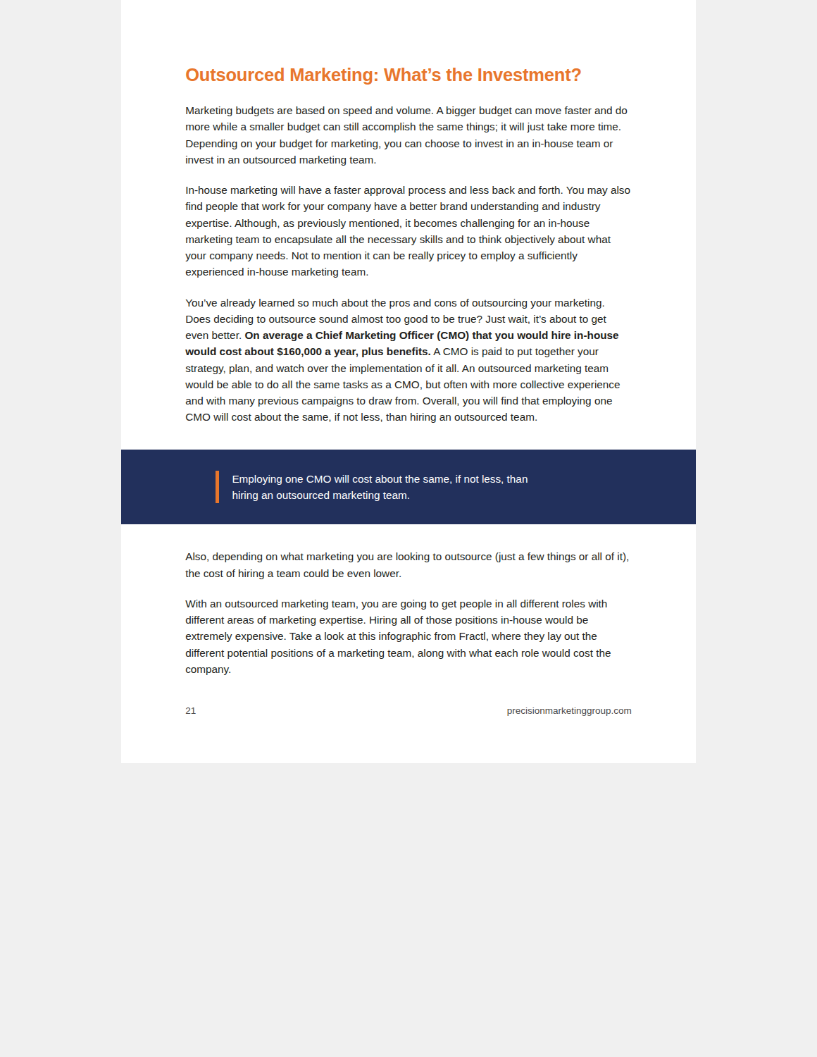Outsourced Marketing: What’s the Investment?
Marketing budgets are based on speed and volume. A bigger budget can move faster and do more while a smaller budget can still accomplish the same things; it will just take more time. Depending on your budget for marketing, you can choose to invest in an in-house team or invest in an outsourced marketing team.
In-house marketing will have a faster approval process and less back and forth. You may also find people that work for your company have a better brand understanding and industry expertise. Although, as previously mentioned, it becomes challenging for an in-house marketing team to encapsulate all the necessary skills and to think objectively about what your company needs. Not to mention it can be really pricey to employ a sufficiently experienced in-house marketing team.
You’ve already learned so much about the pros and cons of outsourcing your marketing. Does deciding to outsource sound almost too good to be true? Just wait, it’s about to get even better. On average a Chief Marketing Officer (CMO) that you would hire in-house would cost about $160,000 a year, plus benefits. A CMO is paid to put together your strategy, plan, and watch over the implementation of it all. An outsourced marketing team would be able to do all the same tasks as a CMO, but often with more collective experience and with many previous campaigns to draw from. Overall, you will find that employing one CMO will cost about the same, if not less, than hiring an outsourced team.
Employing one CMO will cost about the same, if not less, than
hiring an outsourced marketing team.
Also, depending on what marketing you are looking to outsource (just a few things or all of it), the cost of hiring a team could be even lower.
With an outsourced marketing team, you are going to get people in all different roles with different areas of marketing expertise. Hiring all of those positions in-house would be extremely expensive. Take a look at this infographic from Fractl, where they lay out the different potential positions of a marketing team, along with what each role would cost the company.
21 precisionmarketinggroup.com